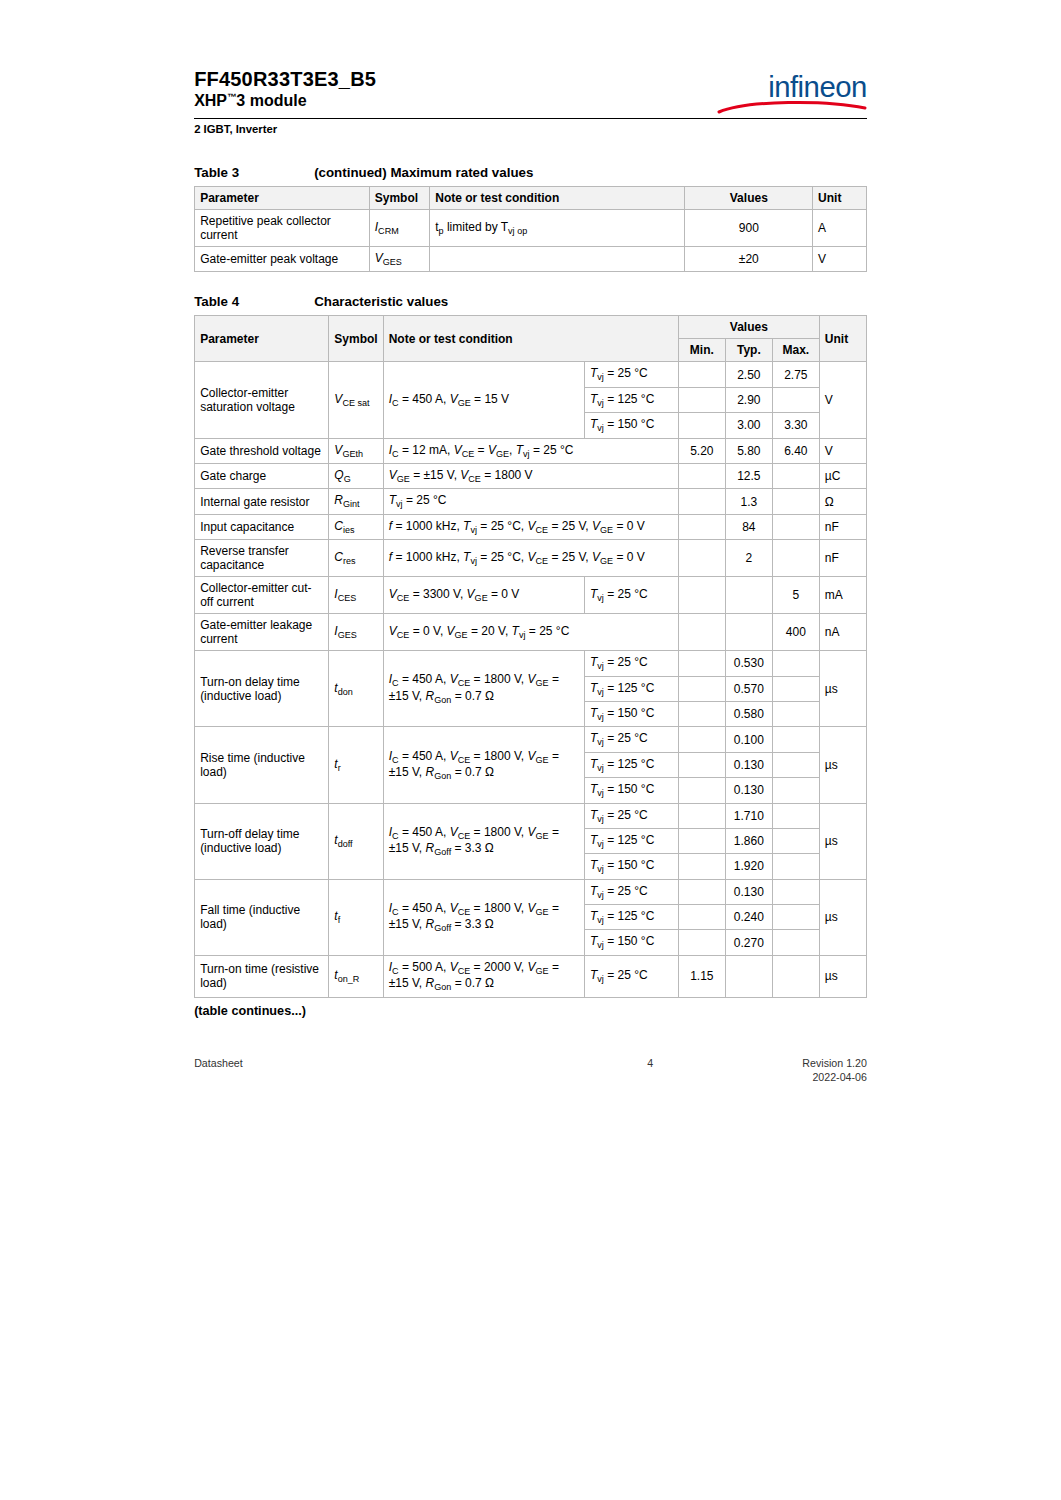FF450R33T3E3_B5
XHP™3 module
infineon
2 IGBT, Inverter
Table 3(continued) Maximum rated values
| Parameter | Symbol | Note or test condition | Values | Unit |
| --- | --- | --- | --- | --- |
| Repetitive peak collector current | I CRM | t p limited by T vj op | 900 | A |
| Gate-emitter peak voltage | V GES | | ±20 | V |
Table 4 Characteristic values
| Parameter | Symbol | Note or test condition | Values | Unit |
| --- | --- | --- | --- | --- |
| Min. | Typ. | Max. |
| Collector-emitter saturation voltage | V CE sat | I C = 450 A, V GE = 15 V | T vj = 25 °C | | 2.50 | 2.75 | V |
| T vj = 125 °C | | 2.90 | |
| T vj = 150 °C | | 3.00 | 3.30 |
| Gate threshold voltage | V GEth | I C = 12 mA, V CE = V GE , T vj = 25 °C | 5.20 | 5.80 | 6.40 | V |
| Gate charge | Q G | V GE = ±15 V, V CE = 1800 V | | 12.5 | | µC |
| Internal gate resistor | R Gint | T vj = 25 °C | | 1.3 | | Ω |
| Input capacitance | C ies | f = 1000 kHz, T vj = 25 °C, V CE = 25 V, V GE = 0 V | | 84 | | nF |
| Reverse transfer capacitance | C res | f = 1000 kHz, T vj = 25 °C, V CE = 25 V, V GE = 0 V | | 2 | | nF |
| Collector-emitter cut-off current | I CES | V CE = 3300 V, V GE = 0 V | T vj = 25 °C | | | 5 | mA |
| Gate-emitter leakage current | I GES | V CE = 0 V, V GE = 20 V, T vj = 25 °C | | | 400 | nA |
| Turn-on delay time (inductive load) | t don | I C = 450 A, V CE = 1800 V, V GE = ±15 V, R Gon = 0.7 Ω | T vj = 25 °C | | 0.530 | | µs |
| T vj = 125 °C | | 0.570 | |
| T vj = 150 °C | | 0.580 | |
| Rise time (inductive load) | t r | I C = 450 A, V CE = 1800 V, V GE = ±15 V, R Gon = 0.7 Ω | T vj = 25 °C | | 0.100 | | µs |
| T vj = 125 °C | | 0.130 | |
| T vj = 150 °C | | 0.130 | |
| Turn-off delay time (inductive load) | t doff | I C = 450 A, V CE = 1800 V, V GE = ±15 V, R Goff = 3.3 Ω | T vj = 25 °C | | 1.710 | | µs |
| T vj = 125 °C | | 1.860 | |
| T vj = 150 °C | | 1.920 | |
| Fall time (inductive load) | t f | I C = 450 A, V CE = 1800 V, V GE = ±15 V, R Goff = 3.3 Ω | T vj = 25 °C | | 0.130 | | µs |
| T vj = 125 °C | | 0.240 | |
| T vj = 150 °C | | 0.270 | |
| Turn-on time (resistive load) | t on_R | I C = 500 A, V CE = 2000 V, V GE = ±15 V, R Gon = 0.7 Ω | T vj = 25 °C | 1.15 | | | µs |
(table continues...)
Datasheet
4
Revision 1.20
2022-04-06